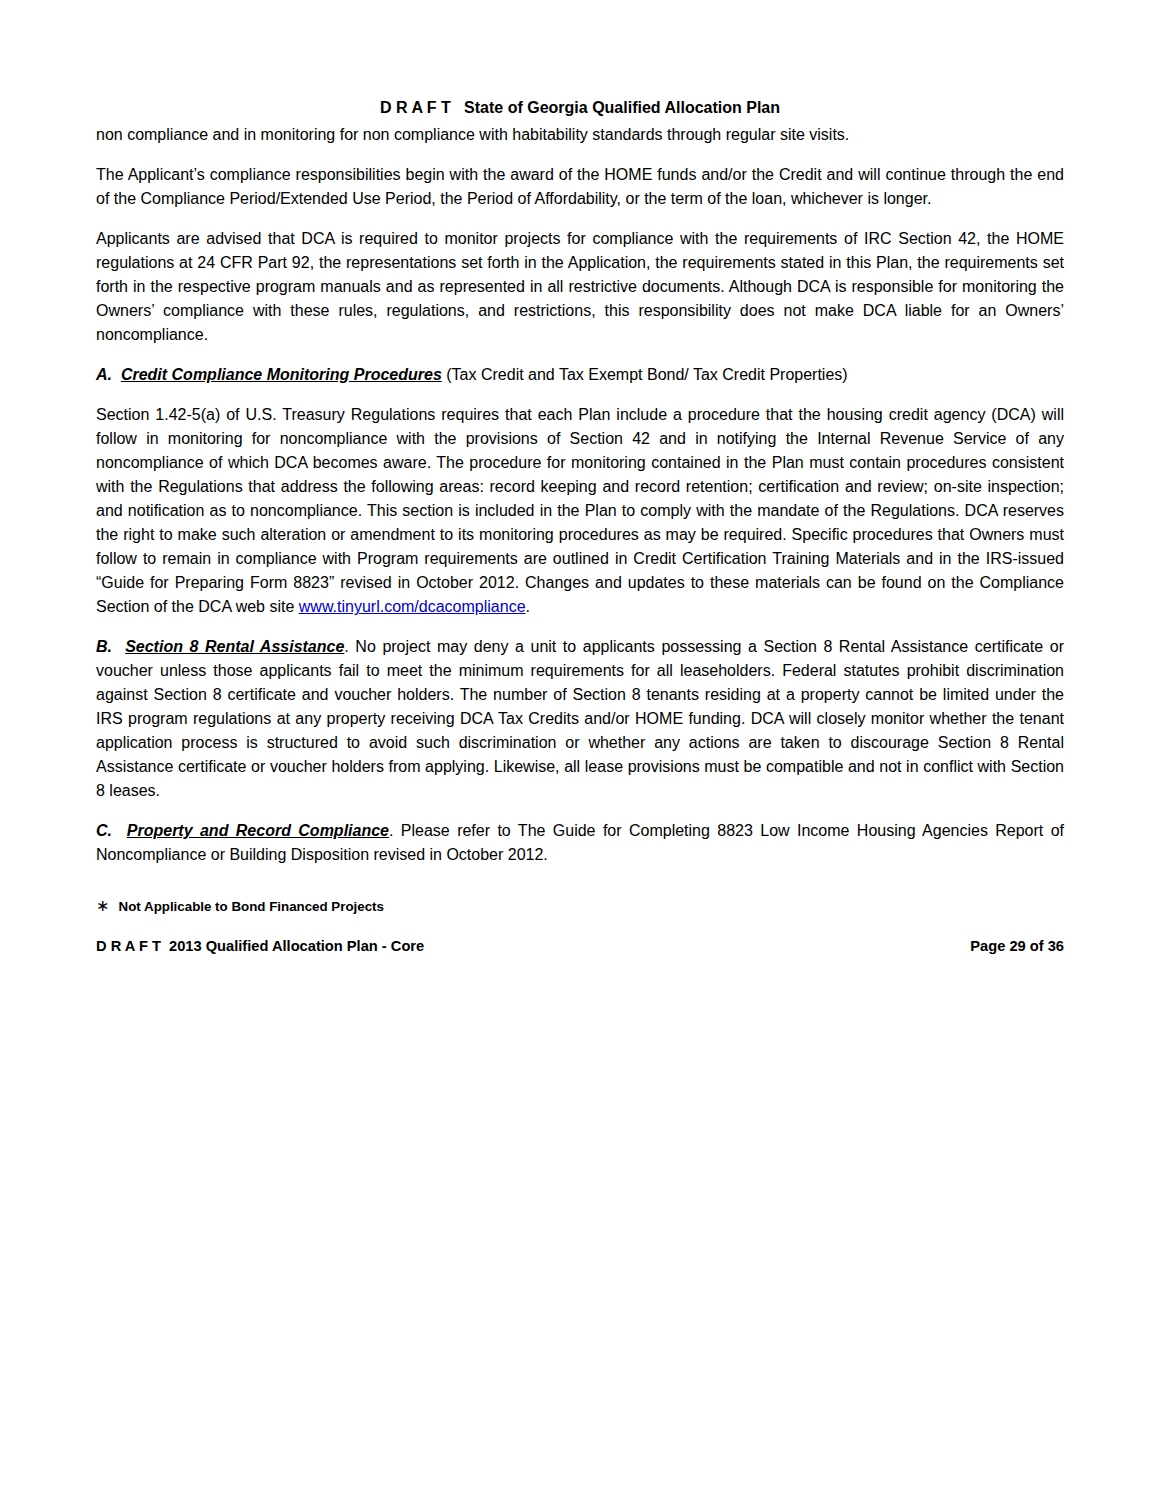D R A F T State of Georgia Qualified Allocation Plan
non compliance and in monitoring for non compliance with habitability standards through regular site visits.
The Applicant’s compliance responsibilities begin with the award of the HOME funds and/or the Credit and will continue through the end of the Compliance Period/Extended Use Period, the Period of Affordability, or the term of the loan, whichever is longer.
Applicants are advised that DCA is required to monitor projects for compliance with the requirements of IRC Section 42, the HOME regulations at 24 CFR Part 92, the representations set forth in the Application, the requirements stated in this Plan, the requirements set forth in the respective program manuals and as represented in all restrictive documents. Although DCA is responsible for monitoring the Owners’ compliance with these rules, regulations, and restrictions, this responsibility does not make DCA liable for an Owners’ noncompliance.
A. Credit Compliance Monitoring Procedures (Tax Credit and Tax Exempt Bond/ Tax Credit Properties)
Section 1.42-5(a) of U.S. Treasury Regulations requires that each Plan include a procedure that the housing credit agency (DCA) will follow in monitoring for noncompliance with the provisions of Section 42 and in notifying the Internal Revenue Service of any noncompliance of which DCA becomes aware. The procedure for monitoring contained in the Plan must contain procedures consistent with the Regulations that address the following areas: record keeping and record retention; certification and review; on-site inspection; and notification as to noncompliance. This section is included in the Plan to comply with the mandate of the Regulations. DCA reserves the right to make such alteration or amendment to its monitoring procedures as may be required. Specific procedures that Owners must follow to remain in compliance with Program requirements are outlined in Credit Certification Training Materials and in the IRS-issued “Guide for Preparing Form 8823” revised in October 2012. Changes and updates to these materials can be found on the Compliance Section of the DCA web site www.tinyurl.com/dcacompliance.
B. Section 8 Rental Assistance. No project may deny a unit to applicants possessing a Section 8 Rental Assistance certificate or voucher unless those applicants fail to meet the minimum requirements for all leaseholders. Federal statutes prohibit discrimination against Section 8 certificate and voucher holders. The number of Section 8 tenants residing at a property cannot be limited under the IRS program regulations at any property receiving DCA Tax Credits and/or HOME funding. DCA will closely monitor whether the tenant application process is structured to avoid such discrimination or whether any actions are taken to discourage Section 8 Rental Assistance certificate or voucher holders from applying. Likewise, all lease provisions must be compatible and not in conflict with Section 8 leases.
C. Property and Record Compliance. Please refer to The Guide for Completing 8823 Low Income Housing Agencies Report of Noncompliance or Building Disposition revised in October 2012.
∗Not Applicable to Bond Financed Projects
D R A F T 2013 Qualified Allocation Plan - Core Page 29 of 36